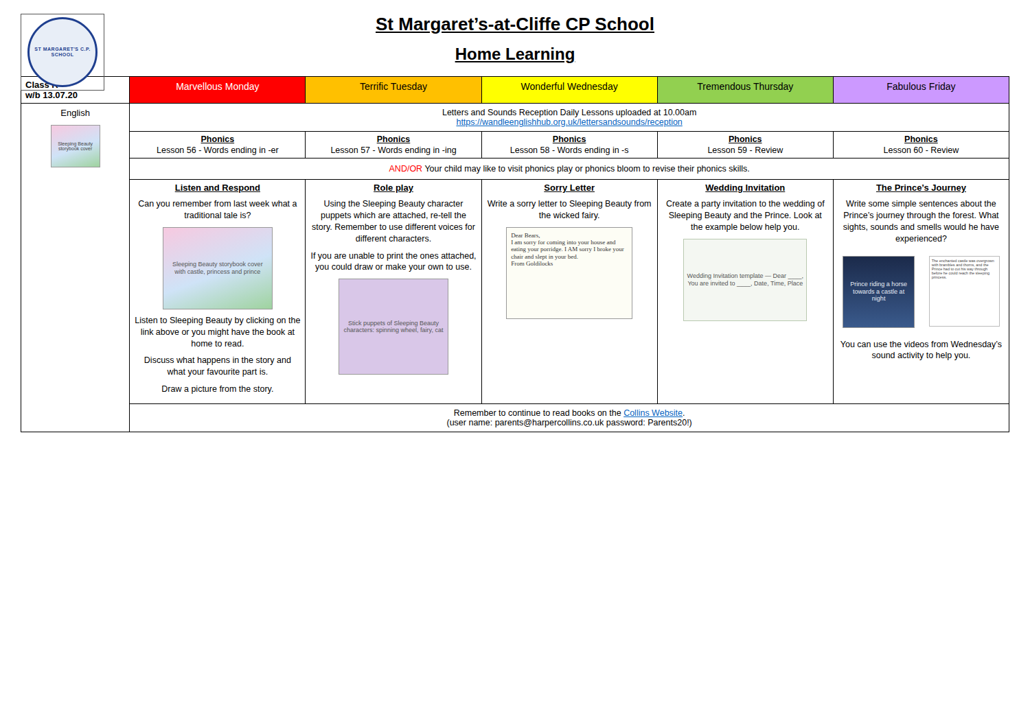ST MARGARET'S C.P. SCHOOL
St Margaret’s-at-Cliffe CP School
Home Learning
| Class R w/b 13.07.20 | Marvellous Monday | Terrific Tuesday | Wonderful Wednesday | Tremendous Thursday | Fabulous Friday |
| English Sleeping Beauty storybook cover | Letters and Sounds Reception Daily Lessons uploaded at 10.00am https://wandleenglishhub.org.uk/lettersandsounds/reception |
| Phonics Lesson 56 - Words ending in -er | Phonics Lesson 57 - Words ending in -ing | Phonics Lesson 58 - Words ending in -s | Phonics Lesson 59 - Review | Phonics Lesson 60 - Review |
| AND/OR Your child may like to visit phonics play or phonics bloom to revise their phonics skills. |
| Listen and Respond Can you remember from last week what a traditional tale is? Sleeping Beauty storybook cover with castle, princess and prince Listen to Sleeping Beauty by clicking on the link above or you might have the book at home to read. Discuss what happens in the story and what your favourite part is. Draw a picture from the story. | Role play Using the Sleeping Beauty character puppets which are attached, re-tell the story. Remember to use different voices for different characters. If you are unable to print the ones attached, you could draw or make your own to use. Stick puppets of Sleeping Beauty characters: spinning wheel, fairy, cat | Sorry Letter Write a sorry letter to Sleeping Beauty from the wicked fairy. Dear Bears, I am sorry for coming into your house and eating your porridge. I AM sorry I broke your chair and slept in your bed. From Goldilocks | Wedding Invitation Create a party invitation to the wedding of Sleeping Beauty and the Prince. Look at the example below help you. Wedding Invitation template — Dear ____, You are invited to ____, Date, Time, Place | The Prince’s Journey Write some simple sentences about the Prince’s journey through the forest. What sights, sounds and smells would he have experienced? Prince riding a horse towards a castle at night The enchanted castle was overgrown with brambles and thorns, and the Prince had to cut his way through before he could reach the sleeping princess. You can use the videos from Wednesday’s sound activity to help you. |
| Remember to continue to read books on the Collins Website . (user name: parents@harpercollins.co.uk password: Parents20!) |